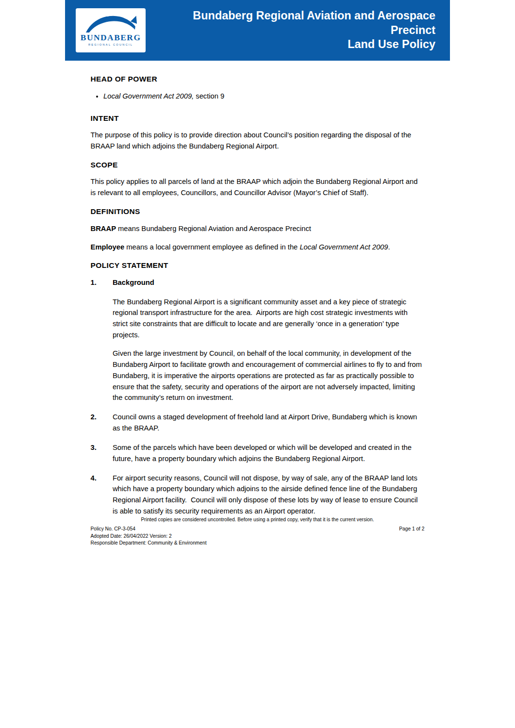BUNDABERG
REGIONAL COUNCIL
Bundaberg Regional Aviation and Aerospace Precinct
Land Use Policy
HEAD OF POWER
Local Government Act 2009, section 9
INTENT
The purpose of this policy is to provide direction about Council’s position regarding the disposal of the BRAAP land which adjoins the Bundaberg Regional Airport.
SCOPE
This policy applies to all parcels of land at the BRAAP which adjoin the Bundaberg Regional Airport and is relevant to all employees, Councillors, and Councillor Advisor (Mayor’s Chief of Staff).
DEFINITIONS
BRAAP means Bundaberg Regional Aviation and Aerospace Precinct
Employee means a local government employee as defined in the Local Government Act 2009.
POLICY STATEMENT
1.
Background
The Bundaberg Regional Airport is a significant community asset and a key piece of strategic regional transport infrastructure for the area. Airports are high cost strategic investments with strict site constraints that are difficult to locate and are generally ‘once in a generation’ type projects.
Given the large investment by Council, on behalf of the local community, in development of the Bundaberg Airport to facilitate growth and encouragement of commercial airlines to fly to and from Bundaberg, it is imperative the airports operations are protected as far as practically possible to ensure that the safety, security and operations of the airport are not adversely impacted, limiting the community’s return on investment.
2.
Council owns a staged development of freehold land at Airport Drive, Bundaberg which is known as the BRAAP.
3.
Some of the parcels which have been developed or which will be developed and created in the future, have a property boundary which adjoins the Bundaberg Regional Airport.
4.
For airport security reasons, Council will not dispose, by way of sale, any of the BRAAP land lots which have a property boundary which adjoins to the airside defined fence line of the Bundaberg Regional Airport facility. Council will only dispose of these lots by way of lease to ensure Council is able to satisfy its security requirements as an Airport operator.
Printed copies are considered uncontrolled. Before using a printed copy, verify that it is the current version.
Policy No. CP-3-054
Adopted Date: 26/04/2022 Version: 2
Responsible Department: Community & Environment
Page 1 of 2